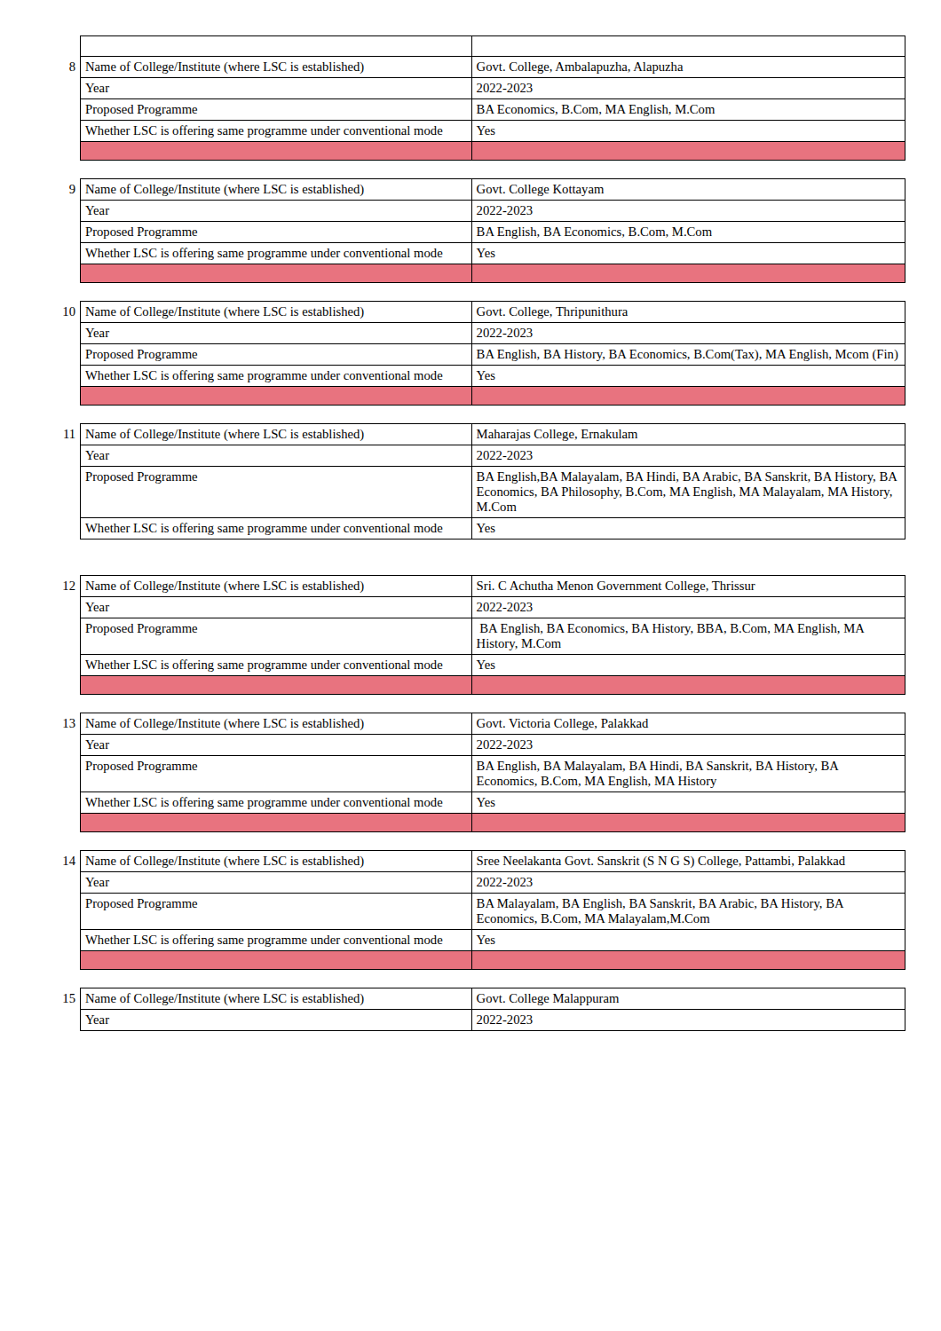| 8 | Name of College/Institute (where LSC is established) | Govt. College, Ambalapuzha, Alapuzha |
| | Year | 2022-2023 |
| | Proposed Programme | BA Economics, B.Com, MA English, M.Com |
| | Whether LSC is offering same programme under conventional mode | Yes |
| 9 | Name of College/Institute (where LSC is established) | Govt. College Kottayam |
| | Year | 2022-2023 |
| | Proposed Programme | BA English, BA Economics, B.Com, M.Com |
| | Whether LSC is offering same programme under conventional mode | Yes |
| 10 | Name of College/Institute (where LSC is established) | Govt. College, Thripunithura |
| | Year | 2022-2023 |
| | Proposed Programme | BA English, BA History, BA Economics, B.Com(Tax), MA English, Mcom (Fin) |
| | Whether LSC is offering same programme under conventional mode | Yes |
| 11 | Name of College/Institute (where LSC is established) | Maharajas College, Ernakulam |
| | Year | 2022-2023 |
| | Proposed Programme | BA English,BA Malayalam, BA Hindi, BA Arabic, BA Sanskrit, BA History, BA Economics, BA Philosophy, B.Com, MA English, MA Malayalam, MA History, M.Com |
| | Whether LSC is offering same programme under conventional mode | Yes |
| 12 | Name of College/Institute (where LSC is established) | Sri. C Achutha Menon Government College, Thrissur |
| | Year | 2022-2023 |
| | Proposed Programme | BA English, BA Economics, BA History, BBA, B.Com, MA English, MA History, M.Com |
| | Whether LSC is offering same programme under conventional mode | Yes |
| 13 | Name of College/Institute (where LSC is established) | Govt. Victoria College, Palakkad |
| | Year | 2022-2023 |
| | Proposed Programme | BA English, BA Malayalam, BA Hindi, BA Sanskrit, BA History, BA Economics, B.Com, MA English, MA History |
| | Whether LSC is offering same programme under conventional mode | Yes |
| 14 | Name of College/Institute (where LSC is established) | Sree Neelakanta Govt. Sanskrit (S N G S) College, Pattambi, Palakkad |
| | Year | 2022-2023 |
| | Proposed Programme | BA Malayalam, BA English, BA Sanskrit, BA Arabic, BA History, BA Economics, B.Com, MA Malayalam,M.Com |
| | Whether LSC is offering same programme under conventional mode | Yes |
| 15 | Name of College/Institute (where LSC is established) | Govt. College Malappuram |
| | Year | 2022-2023 |